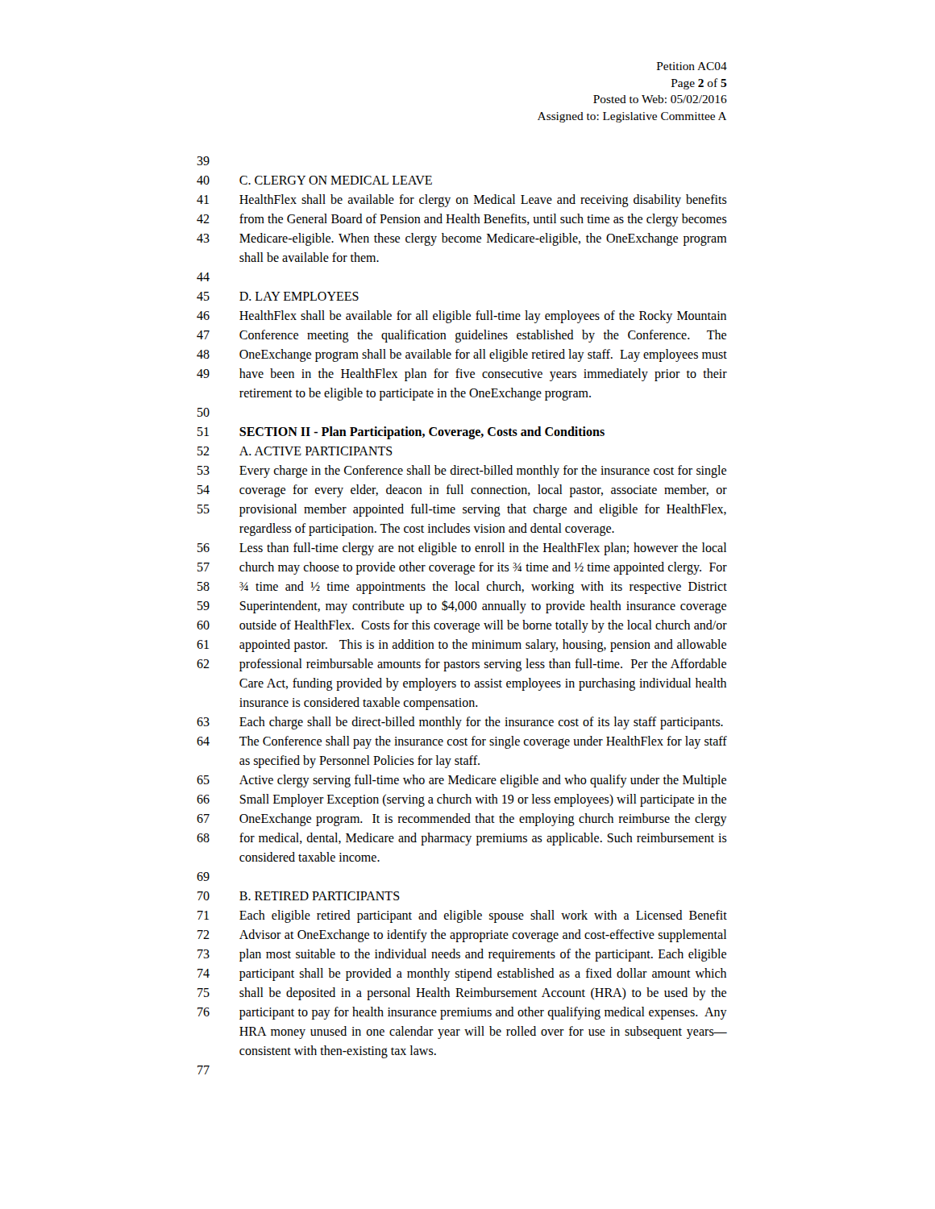Petition AC04
Page 2 of 5
Posted to Web: 05/02/2016
Assigned to: Legislative Committee A
| 39 | |
| 40 | C. CLERGY ON MEDICAL LEAVE |
| 41 42 43 | HealthFlex shall be available for clergy on Medical Leave and receiving disability benefits from the General Board of Pension and Health Benefits, until such time as the clergy becomes Medicare-eligible. When these clergy become Medicare-eligible, the OneExchange program shall be available for them. |
| 44 | |
| 45 | D. LAY EMPLOYEES |
| 46 47 48 49 | HealthFlex shall be available for all eligible full-time lay employees of the Rocky Mountain Conference meeting the qualification guidelines established by the Conference. The OneExchange program shall be available for all eligible retired lay staff. Lay employees must have been in the HealthFlex plan for five consecutive years immediately prior to their retirement to be eligible to participate in the OneExchange program. |
| 50 | |
| 51 | SECTION II - Plan Participation, Coverage, Costs and Conditions |
| 52 | A. ACTIVE PARTICIPANTS |
| 53 54 55 | Every charge in the Conference shall be direct-billed monthly for the insurance cost for single coverage for every elder, deacon in full connection, local pastor, associate member, or provisional member appointed full-time serving that charge and eligible for HealthFlex, regardless of participation. The cost includes vision and dental coverage. |
| 56 57 58 59 60 61 62 | Less than full-time clergy are not eligible to enroll in the HealthFlex plan; however the local church may choose to provide other coverage for its ¾ time and ½ time appointed clergy. For ¾ time and ½ time appointments the local church, working with its respective District Superintendent, may contribute up to $4,000 annually to provide health insurance coverage outside of HealthFlex. Costs for this coverage will be borne totally by the local church and/or appointed pastor. This is in addition to the minimum salary, housing, pension and allowable professional reimbursable amounts for pastors serving less than full-time. Per the Affordable Care Act, funding provided by employers to assist employees in purchasing individual health insurance is considered taxable compensation. |
| 63 64 | Each charge shall be direct-billed monthly for the insurance cost of its lay staff participants. The Conference shall pay the insurance cost for single coverage under HealthFlex for lay staff as specified by Personnel Policies for lay staff. |
| 65 66 67 68 | Active clergy serving full-time who are Medicare eligible and who qualify under the Multiple Small Employer Exception (serving a church with 19 or less employees) will participate in the OneExchange program. It is recommended that the employing church reimburse the clergy for medical, dental, Medicare and pharmacy premiums as applicable. Such reimbursement is considered taxable income. |
| 69 | |
| 70 | B. RETIRED PARTICIPANTS |
| 71 72 73 74 75 76 | Each eligible retired participant and eligible spouse shall work with a Licensed Benefit Advisor at OneExchange to identify the appropriate coverage and cost-effective supplemental plan most suitable to the individual needs and requirements of the participant. Each eligible participant shall be provided a monthly stipend established as a fixed dollar amount which shall be deposited in a personal Health Reimbursement Account (HRA) to be used by the participant to pay for health insurance premiums and other qualifying medical expenses. Any HRA money unused in one calendar year will be rolled over for use in subsequent years—consistent with then-existing tax laws. |
| 77 | |